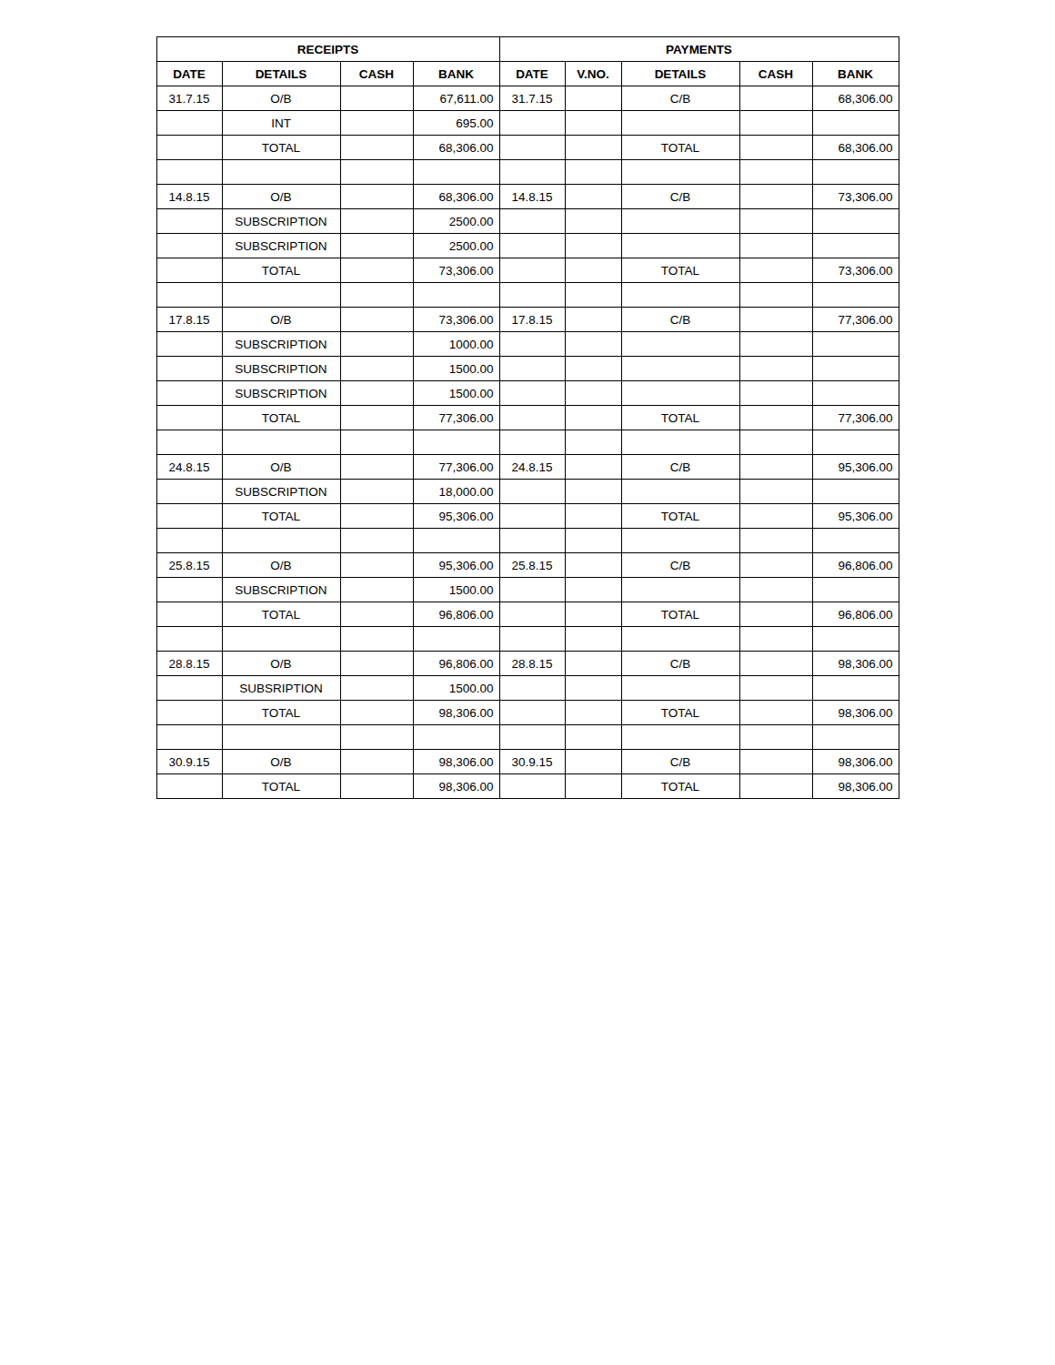| RECEIPTS | PAYMENTS |
| --- | --- |
| DATE | DETAILS | CASH | BANK | DATE | V.NO. | DETAILS | CASH | BANK |
| 31.7.15 | O/B | | 67,611.00 | 31.7.15 | | C/B | | 68,306.00 |
| | INT | | 695.00 | | | | | |
| | TOTAL | | 68,306.00 | | | TOTAL | | 68,306.00 |
| 14.8.15 | O/B | | 68,306.00 | 14.8.15 | | C/B | | 73,306.00 |
| | SUBSCRIPTION | | 2500.00 | | | | | |
| | SUBSCRIPTION | | 2500.00 | | | | | |
| | TOTAL | | 73,306.00 | | | TOTAL | | 73,306.00 |
| 17.8.15 | O/B | | 73,306.00 | 17.8.15 | | C/B | | 77,306.00 |
| | SUBSCRIPTION | | 1000.00 | | | | | |
| | SUBSCRIPTION | | 1500.00 | | | | | |
| | SUBSCRIPTION | | 1500.00 | | | | | |
| | TOTAL | | 77,306.00 | | | TOTAL | | 77,306.00 |
| 24.8.15 | O/B | | 77,306.00 | 24.8.15 | | C/B | | 95,306.00 |
| | SUBSCRIPTION | | 18,000.00 | | | | | |
| | TOTAL | | 95,306.00 | | | TOTAL | | 95,306.00 |
| 25.8.15 | O/B | | 95,306.00 | 25.8.15 | | C/B | | 96,806.00 |
| | SUBSCRIPTION | | 1500.00 | | | | | |
| | TOTAL | | 96,806.00 | | | TOTAL | | 96,806.00 |
| 28.8.15 | O/B | | 96,806.00 | 28.8.15 | | C/B | | 98,306.00 |
| | SUBSRIPTION | | 1500.00 | | | | | |
| | TOTAL | | 98,306.00 | | | TOTAL | | 98,306.00 |
| 30.9.15 | O/B | | 98,306.00 | 30.9.15 | | C/B | | 98,306.00 |
| | TOTAL | | 98,306.00 | | | TOTAL | | 98,306.00 |